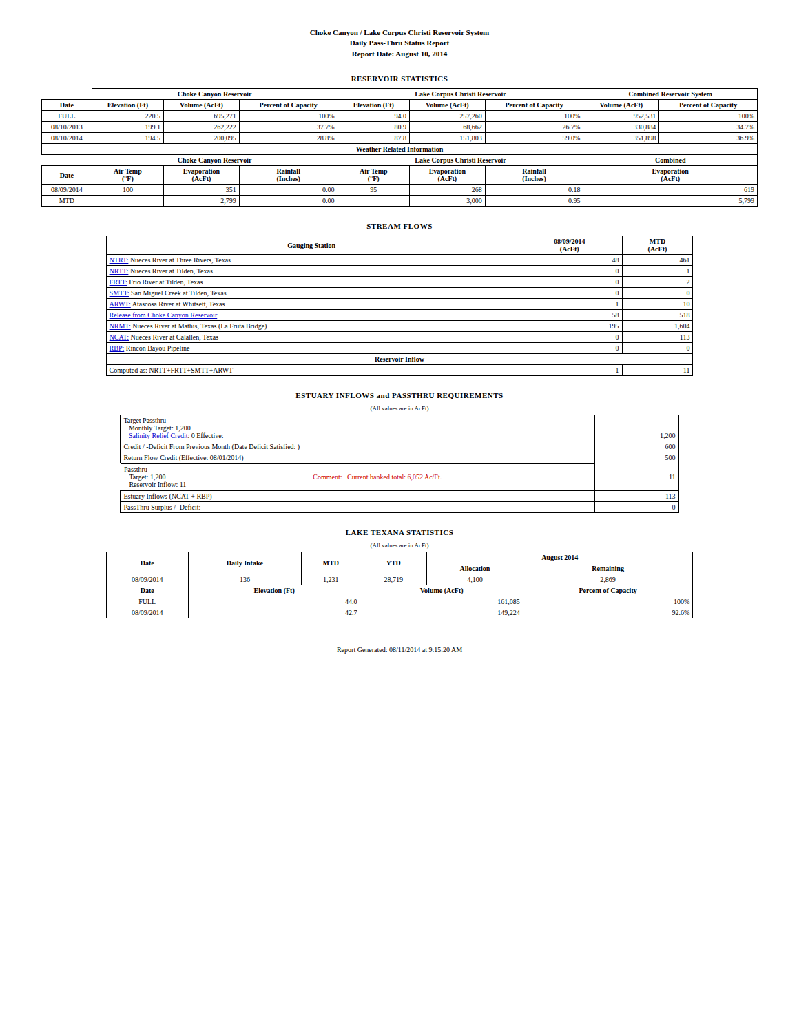Choke Canyon / Lake Corpus Christi Reservoir System
Daily Pass-Thru Status Report
Report Date: August 10, 2014
RESERVOIR STATISTICS
| | Choke Canyon Reservoir | Lake Corpus Christi Reservoir | Combined Reservoir System |
| Date | Elevation (Ft) | Volume (AcFt) | Percent of Capacity | Elevation (Ft) | Volume (AcFt) | Percent of Capacity | Volume (AcFt) | Percent of Capacity |
| FULL | 220.5 | 695,271 | 100% | 94.0 | 257,260 | 100% | 952,531 | 100% |
| 08/10/2013 | 199.1 | 262,222 | 37.7% | 80.9 | 68,662 | 26.7% | 330,884 | 34.7% |
| 08/10/2014 | 194.5 | 200,095 | 28.8% | 87.8 | 151,803 | 59.0% | 351,898 | 36.9% |
| Weather Related Information |
| | Choke Canyon Reservoir | Lake Corpus Christi Reservoir | Combined |
| Date | Air Temp (°F) | Evaporation (AcFt) | Rainfall (Inches) | Air Temp (°F) | Evaporation (AcFt) | Rainfall (Inches) | Evaporation (AcFt) |
| 08/09/2014 | 100 | 351 | 0.00 | 95 | 268 | 0.18 | 619 |
| MTD | | 2,799 | 0.00 | | 3,000 | 0.95 | 5,799 |
STREAM FLOWS
| Gauging Station | 08/09/2014 (AcFt) | MTD (AcFt) |
| --- | --- | --- |
| NTRT: Nueces River at Three Rivers, Texas | 48 | 461 |
| NRTT: Nueces River at Tilden, Texas | 0 | 1 |
| FRTT: Frio River at Tilden, Texas | 0 | 2 |
| SMTT: San Miguel Creek at Tilden, Texas | 0 | 0 |
| ARWT: Atascosa River at Whitsett, Texas | 1 | 10 |
| Release from Choke Canyon Reservoir | 58 | 518 |
| NRMT: Nueces River at Mathis, Texas (La Fruta Bridge) | 195 | 1,604 |
| NCAT: Nueces River at Calallen, Texas | 0 | 113 |
| RBP: Rincon Bayou Pipeline | 0 | 0 |
| Reservoir Inflow |
| Computed as: NRTT+FRTT+SMTT+ARWT | 1 | 11 |
ESTUARY INFLOWS and PASSTHRU REQUIREMENTS
(All values are in AcFt)
| Target Passthru Monthly Target: 1,200 Salinity Relief Credit : 0 Effective: | 1,200 |
| Credit / -Deficit From Previous Month (Date Deficit Satisfied: ) | 600 |
| Return Flow Credit (Effective: 08/01/2014) | 500 |
| / Passthru Target: 1,200 Reservoir Inflow: 11 / Comment: Current banked total: 6,052 Ac/Ft. / | 11 |
| Estuary Inflows (NCAT + RBP) | 113 |
| PassThru Surplus / -Deficit: | 0 |
LAKE TEXANA STATISTICS
(All values are in AcFt)
| Date | Daily Intake | MTD | YTD | August 2014 |
| --- | --- | --- | --- | --- |
| Allocation | Remaining |
| 08/09/2014 | 136 | 1,231 | 28,719 | 4,100 | 2,869 |
| Date | Elevation (Ft) | Volume (AcFt) | Percent of Capacity |
| FULL | 44.0 | 161,085 | 100% |
| 08/09/2014 | 42.7 | 149,224 | 92.6% |
Report Generated: 08/11/2014 at 9:15:20 AM